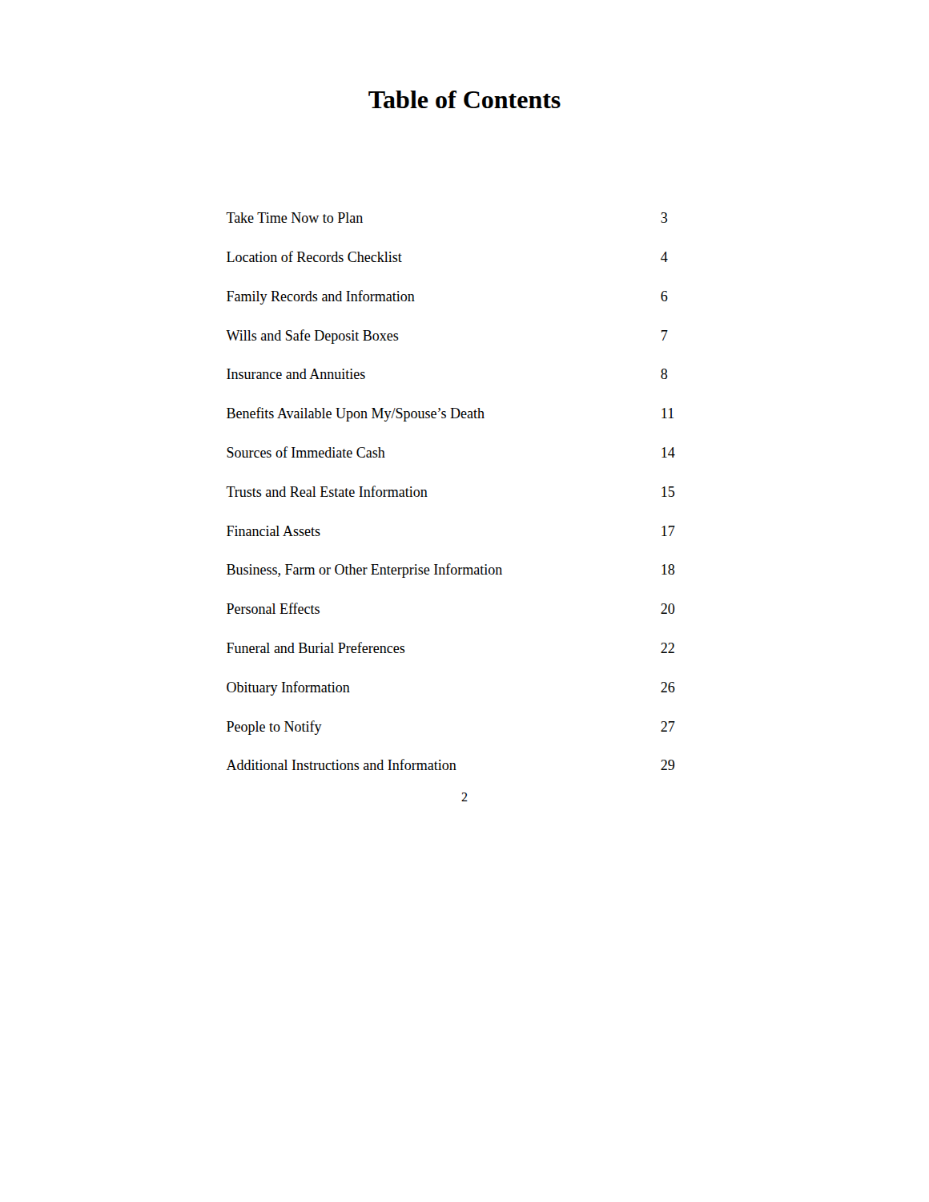Table of Contents
| Take Time Now to Plan | 3 |
| Location of Records Checklist | 4 |
| Family Records and Information | 6 |
| Wills and Safe Deposit Boxes | 7 |
| Insurance and Annuities | 8 |
| Benefits Available Upon My/Spouse’s Death | 11 |
| Sources of Immediate Cash | 14 |
| Trusts and Real Estate Information | 15 |
| Financial Assets | 17 |
| Business, Farm or Other Enterprise Information | 18 |
| Personal Effects | 20 |
| Funeral and Burial Preferences | 22 |
| Obituary Information | 26 |
| People to Notify | 27 |
| Additional Instructions and Information | 29 |
2